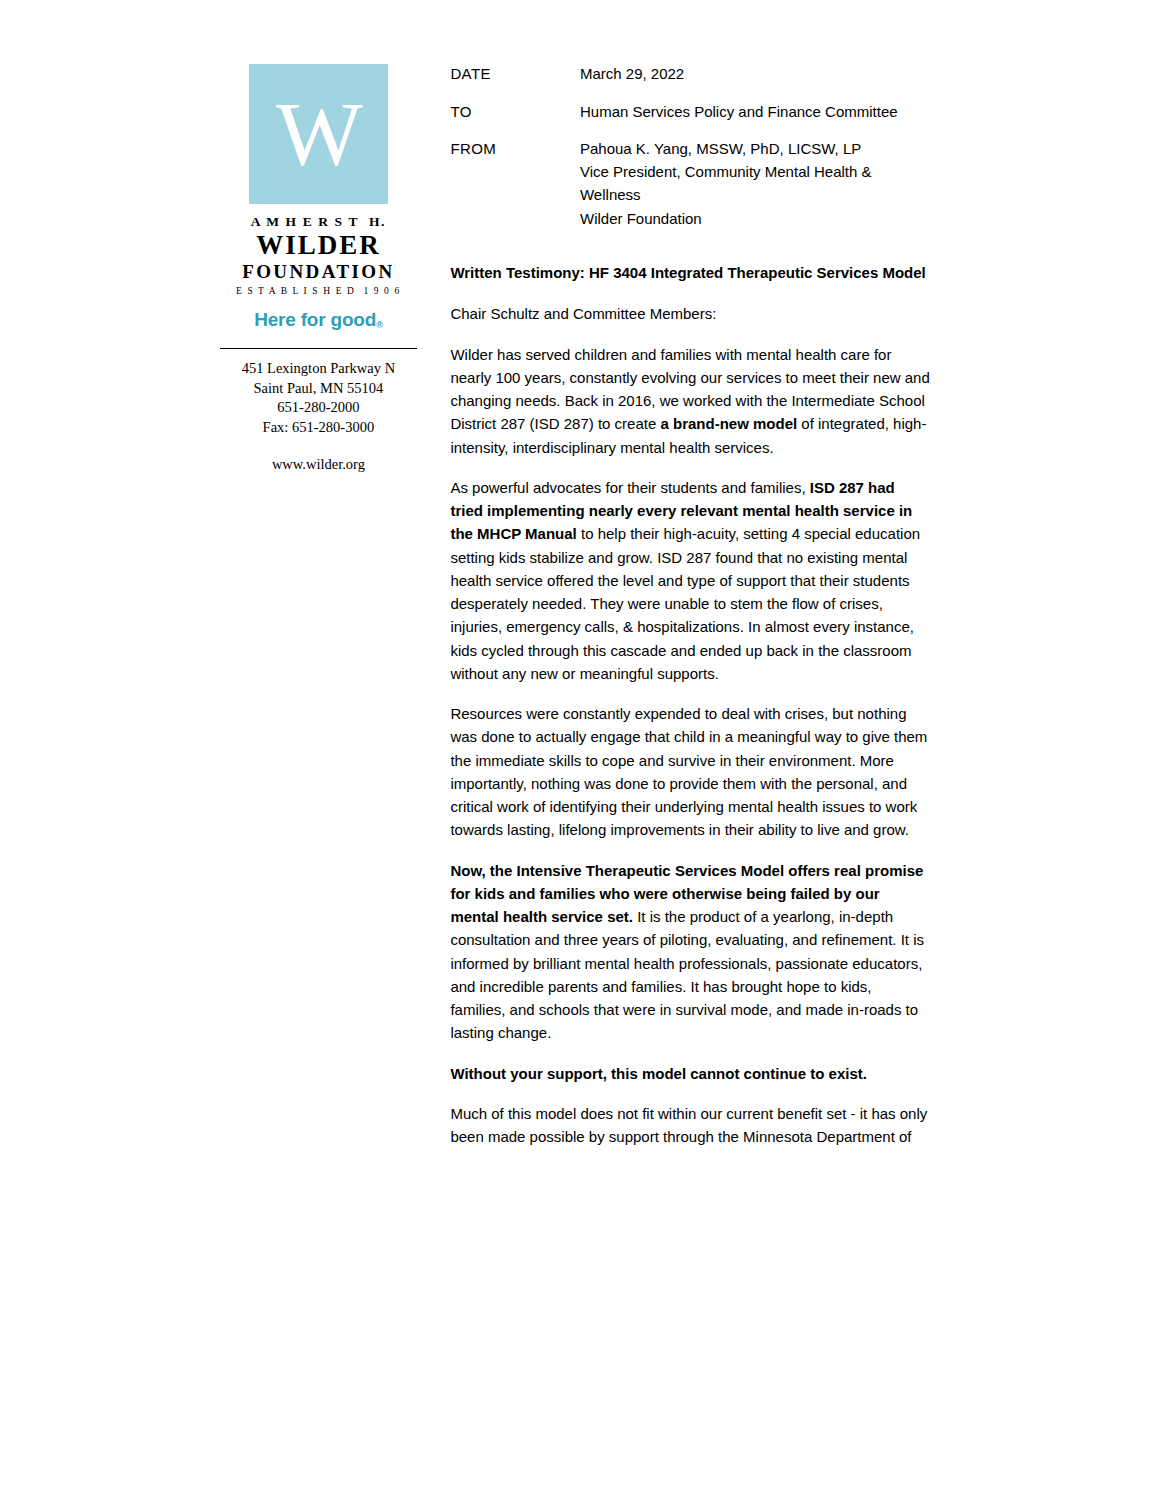W
A M H E R S T H.
WILDER
FOUNDATION
E S T A B L I S H E D 1 9 0 6
Here for good®
451 Lexington Parkway N
Saint Paul, MN 55104
651-280-2000
Fax: 651-280-3000
www.wilder.org
| DATE | March 29, 2022 |
| TO | Human Services Policy and Finance Committee |
| FROM | Pahoua K. Yang, MSSW, PhD, LICSW, LP Vice President, Community Mental Health & Wellness Wilder Foundation |
Written Testimony: HF 3404 Integrated Therapeutic Services Model
Chair Schultz and Committee Members:
Wilder has served children and families with mental health care for nearly 100 years, constantly evolving our services to meet their new and changing needs. Back in 2016, we worked with the Intermediate School District 287 (ISD 287) to create a brand-new model of integrated, high-intensity, interdisciplinary mental health services.
As powerful advocates for their students and families, ISD 287 had tried implementing nearly every relevant mental health service in the MHCP Manual to help their high-acuity, setting 4 special education setting kids stabilize and grow. ISD 287 found that no existing mental health service offered the level and type of support that their students desperately needed. They were unable to stem the flow of crises, injuries, emergency calls, & hospitalizations. In almost every instance, kids cycled through this cascade and ended up back in the classroom without any new or meaningful supports.
Resources were constantly expended to deal with crises, but nothing was done to actually engage that child in a meaningful way to give them the immediate skills to cope and survive in their environment. More importantly, nothing was done to provide them with the personal, and critical work of identifying their underlying mental health issues to work towards lasting, lifelong improvements in their ability to live and grow.
Now, the Intensive Therapeutic Services Model offers real promise for kids and families who were otherwise being failed by our mental health service set. It is the product of a yearlong, in-depth consultation and three years of piloting, evaluating, and refinement. It is informed by brilliant mental health professionals, passionate educators, and incredible parents and families. It has brought hope to kids, families, and schools that were in survival mode, and made in-roads to lasting change.
Without your support, this model cannot continue to exist.
Much of this model does not fit within our current benefit set - it has only been made possible by support through the Minnesota Department of